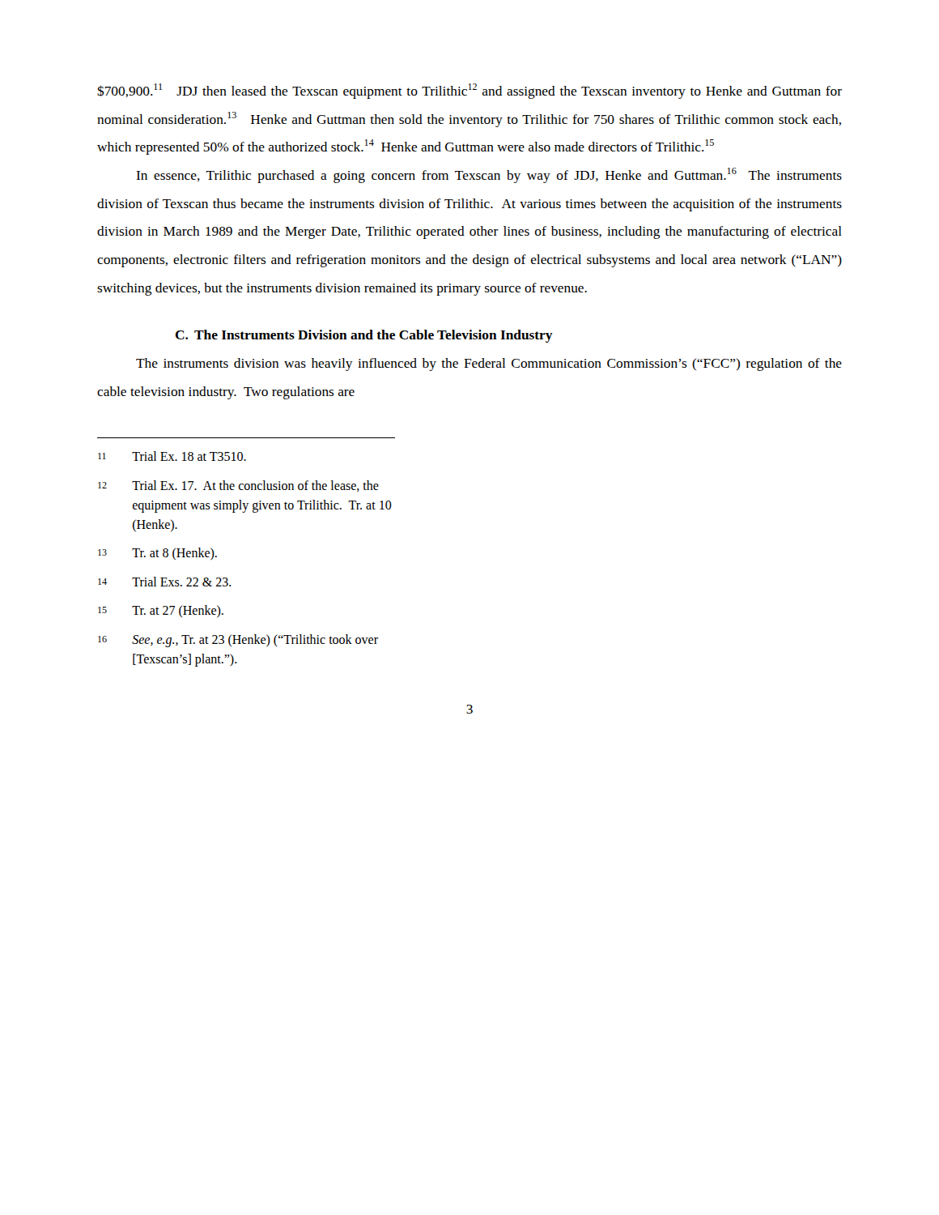$700,900.11 JDJ then leased the Texscan equipment to Trilithic12 and assigned the Texscan inventory to Henke and Guttman for nominal consideration.13 Henke and Guttman then sold the inventory to Trilithic for 750 shares of Trilithic common stock each, which represented 50% of the authorized stock.14 Henke and Guttman were also made directors of Trilithic.15
In essence, Trilithic purchased a going concern from Texscan by way of JDJ, Henke and Guttman.16 The instruments division of Texscan thus became the instruments division of Trilithic. At various times between the acquisition of the instruments division in March 1989 and the Merger Date, Trilithic operated other lines of business, including the manufacturing of electrical components, electronic filters and refrigeration monitors and the design of electrical subsystems and local area network (“LAN”) switching devices, but the instruments division remained its primary source of revenue.
C. The Instruments Division and the Cable Television Industry
The instruments division was heavily influenced by the Federal Communication Commission’s (“FCC”) regulation of the cable television industry. Two regulations are
11 Trial Ex. 18 at T3510.
12 Trial Ex. 17. At the conclusion of the lease, the equipment was simply given to Trilithic. Tr. at 10 (Henke).
13 Tr. at 8 (Henke).
14 Trial Exs. 22 & 23.
15 Tr. at 27 (Henke).
16 See, e.g., Tr. at 23 (Henke) (“Trilithic took over [Texscan’s] plant.”).
3